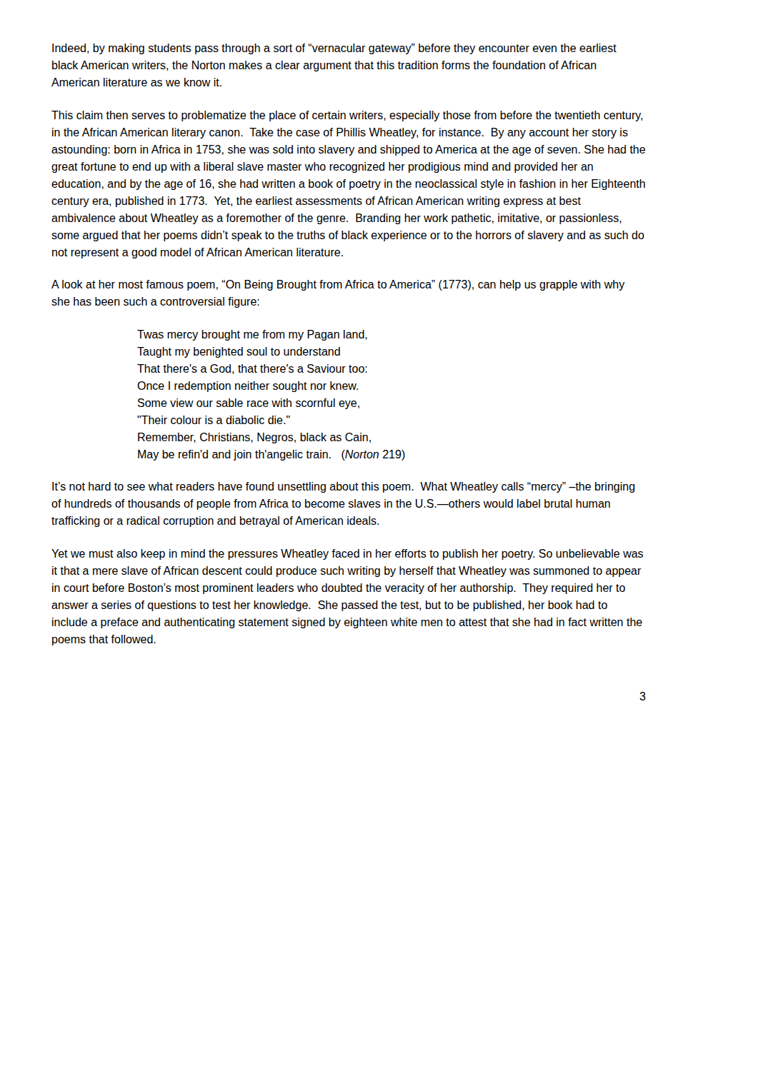Indeed, by making students pass through a sort of “vernacular gateway” before they encounter even the earliest black American writers, the Norton makes a clear argument that this tradition forms the foundation of African American literature as we know it.
This claim then serves to problematize the place of certain writers, especially those from before the twentieth century, in the African American literary canon. Take the case of Phillis Wheatley, for instance. By any account her story is astounding: born in Africa in 1753, she was sold into slavery and shipped to America at the age of seven. She had the great fortune to end up with a liberal slave master who recognized her prodigious mind and provided her an education, and by the age of 16, she had written a book of poetry in the neoclassical style in fashion in her Eighteenth century era, published in 1773. Yet, the earliest assessments of African American writing express at best ambivalence about Wheatley as a foremother of the genre. Branding her work pathetic, imitative, or passionless, some argued that her poems didn’t speak to the truths of black experience or to the horrors of slavery and as such do not represent a good model of African American literature.
A look at her most famous poem, “On Being Brought from Africa to America” (1773), can help us grapple with why she has been such a controversial figure:
Twas mercy brought me from my Pagan land, Taught my benighted soul to understand That there's a God, that there's a Saviour too: Once I redemption neither sought nor knew. Some view our sable race with scornful eye, "Their colour is a diabolic die." Remember, Christians, Negros, black as Cain, May be refin'd and join th'angelic train. (Norton 219)
It’s not hard to see what readers have found unsettling about this poem. What Wheatley calls “mercy” –the bringing of hundreds of thousands of people from Africa to become slaves in the U.S.—others would label brutal human trafficking or a radical corruption and betrayal of American ideals.
Yet we must also keep in mind the pressures Wheatley faced in her efforts to publish her poetry. So unbelievable was it that a mere slave of African descent could produce such writing by herself that Wheatley was summoned to appear in court before Boston’s most prominent leaders who doubted the veracity of her authorship. They required her to answer a series of questions to test her knowledge. She passed the test, but to be published, her book had to include a preface and authenticating statement signed by eighteen white men to attest that she had in fact written the poems that followed.
3